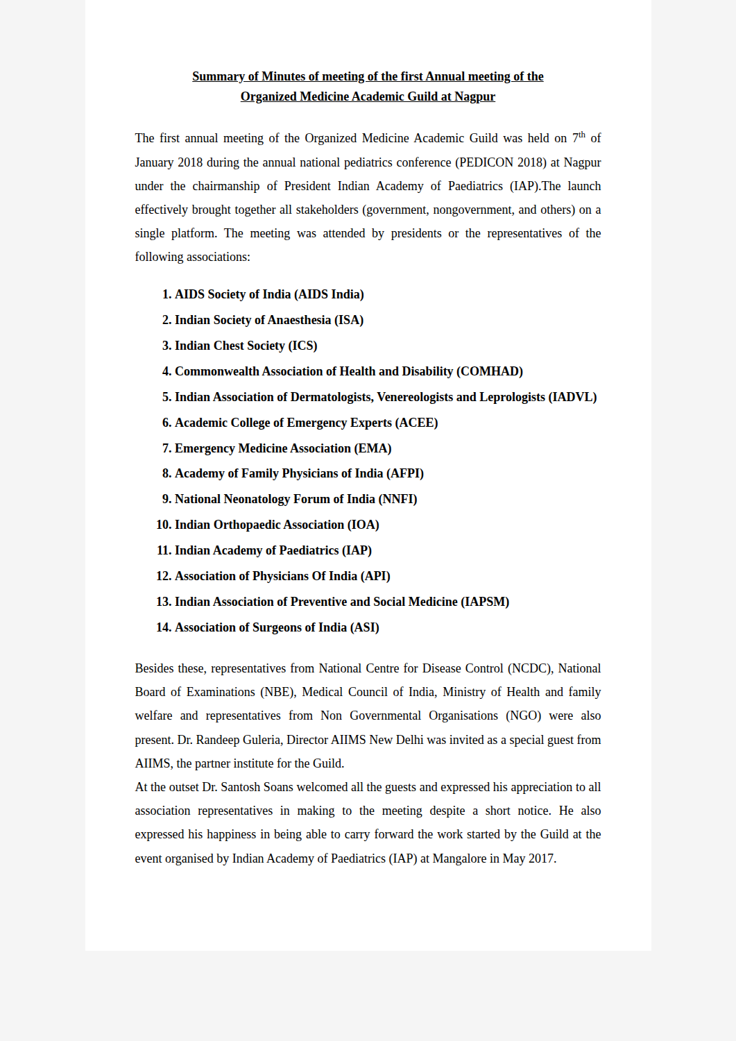Summary of Minutes of meeting of the first Annual meeting of the
Organized Medicine Academic Guild at Nagpur
The first annual meeting of the Organized Medicine Academic Guild was held on 7th of January 2018 during the annual national pediatrics conference (PEDICON 2018) at Nagpur under the chairmanship of President Indian Academy of Paediatrics (IAP).The launch effectively brought together all stakeholders (government, nongovernment, and others) on a single platform. The meeting was attended by presidents or the representatives of the following associations:
AIDS Society of India (AIDS India)
Indian Society of Anaesthesia (ISA)
Indian Chest Society (ICS)
Commonwealth Association of Health and Disability (COMHAD)
Indian Association of Dermatologists, Venereologists and Leprologists (IADVL)
Academic College of Emergency Experts (ACEE)
Emergency Medicine Association (EMA)
Academy of Family Physicians of India (AFPI)
National Neonatology Forum of India (NNFI)
Indian Orthopaedic Association (IOA)
Indian Academy of Paediatrics (IAP)
Association of Physicians Of India (API)
Indian Association of Preventive and Social Medicine (IAPSM)
Association of Surgeons of India (ASI)
Besides these, representatives from National Centre for Disease Control (NCDC), National Board of Examinations (NBE), Medical Council of India, Ministry of Health and family welfare and representatives from Non Governmental Organisations (NGO) were also present. Dr. Randeep Guleria, Director AIIMS New Delhi was invited as a special guest from AIIMS, the partner institute for the Guild.
At the outset Dr. Santosh Soans welcomed all the guests and expressed his appreciation to all association representatives in making to the meeting despite a short notice. He also expressed his happiness in being able to carry forward the work started by the Guild at the event organised by Indian Academy of Paediatrics (IAP) at Mangalore in May 2017.